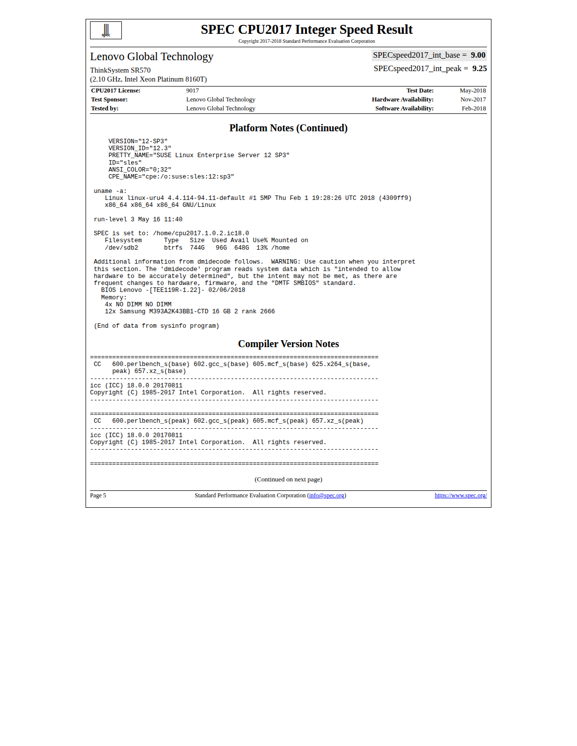||| spec
SPEC CPU2017 Integer Speed Result
Copyright 2017-2018 Standard Performance Evaluation Corporation
Lenovo Global Technology
ThinkSystem SR570
(2.10 GHz, Intel Xeon Platinum 8160T)
SPECspeed2017_int_base = 9.00
SPECspeed2017_int_peak = 9.25
| CPU2017 License: | 9017 | Test Date: | May-2018 |
| Test Sponsor: | Lenovo Global Technology | Hardware Availability: | Nov-2017 |
| Tested by: | Lenovo Global Technology | Software Availability: | Feb-2018 |
Platform Notes (Continued)
     VERSION="12-SP3"
     VERSION_ID="12.3"
     PRETTY_NAME="SUSE Linux Enterprise Server 12 SP3"
     ID="sles"
     ANSI_COLOR="0;32"
     CPE_NAME="cpe:/o:suse:sles:12:sp3"

 uname -a:
    Linux linux-uru4 4.4.114-94.11-default #1 SMP Thu Feb 1 19:28:26 UTC 2018 (4309ff9)
    x86_64 x86_64 x86_64 GNU/Linux

 run-level 3 May 16 11:40

 SPEC is set to: /home/cpu2017.1.0.2.ic18.0
    Filesystem      Type   Size  Used Avail Use% Mounted on
    /dev/sdb2       btrfs  744G   96G  648G  13% /home

 Additional information from dmidecode follows.  WARNING: Use caution when you interpret
 this section. The 'dmidecode' program reads system data which is "intended to allow
 hardware to be accurately determined", but the intent may not be met, as there are
 frequent changes to hardware, firmware, and the "DMTF SMBIOS" standard.
   BIOS Lenovo -[TEE119R-1.22]- 02/06/2018
   Memory:
    4x NO DIMM NO DIMM
    12x Samsung M393A2K43BB1-CTD 16 GB 2 rank 2666

 (End of data from sysinfo program)
Compiler Version Notes
==============================================================================
 CC   600.perlbench_s(base) 602.gcc_s(base) 605.mcf_s(base) 625.x264_s(base,
      peak) 657.xz_s(base)
------------------------------------------------------------------------------
icc (ICC) 18.0.0 20170811
Copyright (C) 1985-2017 Intel Corporation.  All rights reserved.
------------------------------------------------------------------------------

==============================================================================
 CC   600.perlbench_s(peak) 602.gcc_s(peak) 605.mcf_s(peak) 657.xz_s(peak)
------------------------------------------------------------------------------
icc (ICC) 18.0.0 20170811
Copyright (C) 1985-2017 Intel Corporation.  All rights reserved.
------------------------------------------------------------------------------

==============================================================================
(Continued on next page)
Page 5 Standard Performance Evaluation Corporation (info@spec.org) https://www.spec.org/